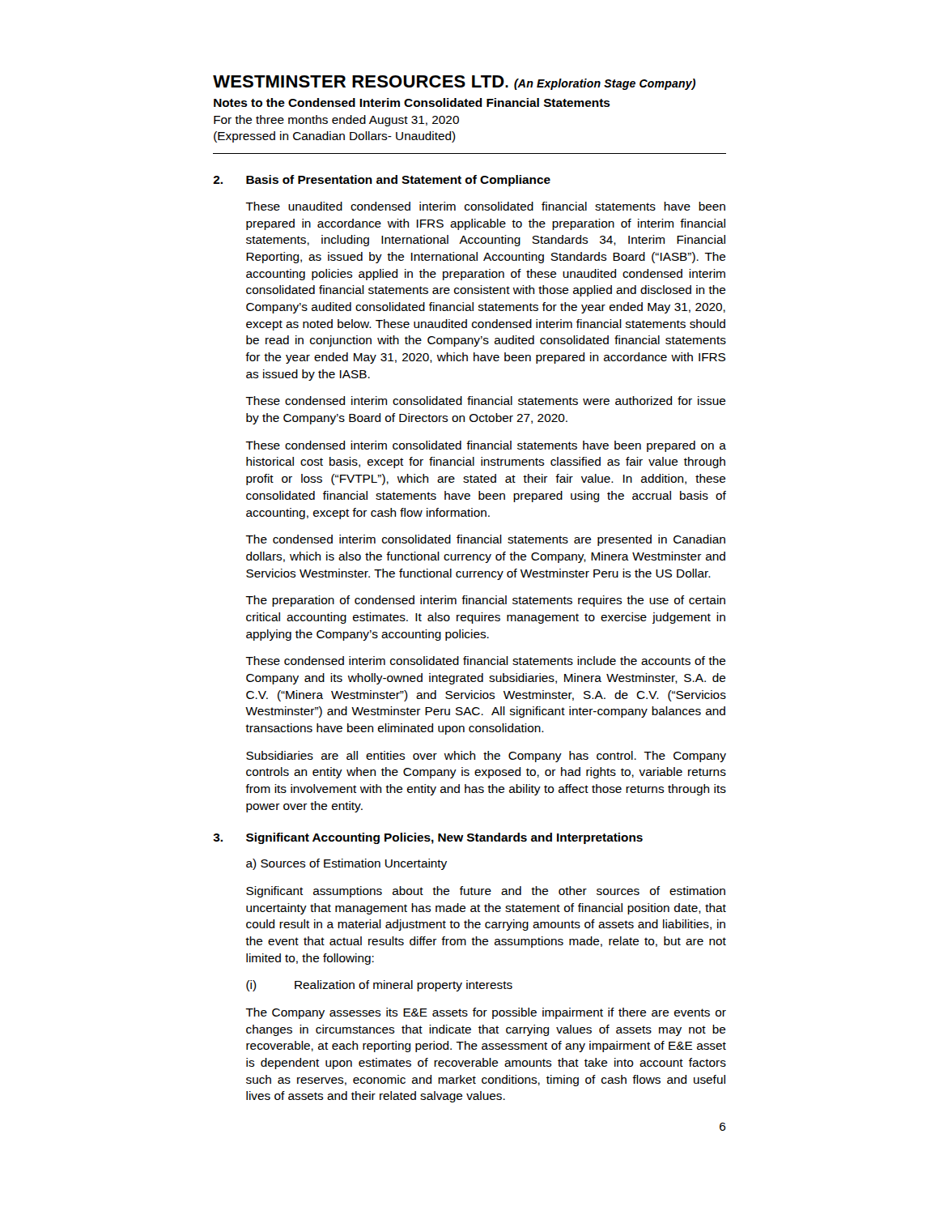WESTMINSTER RESOURCES LTD. (An Exploration Stage Company)
Notes to the Condensed Interim Consolidated Financial Statements
For the three months ended August 31, 2020
(Expressed in Canadian Dollars- Unaudited)
2.
Basis of Presentation and Statement of Compliance
These unaudited condensed interim consolidated financial statements have been prepared in accordance with IFRS applicable to the preparation of interim financial statements, including International Accounting Standards 34, Interim Financial Reporting, as issued by the International Accounting Standards Board (“IASB”). The accounting policies applied in the preparation of these unaudited condensed interim consolidated financial statements are consistent with those applied and disclosed in the Company’s audited consolidated financial statements for the year ended May 31, 2020, except as noted below. These unaudited condensed interim financial statements should be read in conjunction with the Company’s audited consolidated financial statements for the year ended May 31, 2020, which have been prepared in accordance with IFRS as issued by the IASB.
These condensed interim consolidated financial statements were authorized for issue by the Company’s Board of Directors on October 27, 2020.
These condensed interim consolidated financial statements have been prepared on a historical cost basis, except for financial instruments classified as fair value through profit or loss (“FVTPL”), which are stated at their fair value. In addition, these consolidated financial statements have been prepared using the accrual basis of accounting, except for cash flow information.
The condensed interim consolidated financial statements are presented in Canadian dollars, which is also the functional currency of the Company, Minera Westminster and Servicios Westminster. The functional currency of Westminster Peru is the US Dollar.
The preparation of condensed interim financial statements requires the use of certain critical accounting estimates. It also requires management to exercise judgement in applying the Company’s accounting policies.
These condensed interim consolidated financial statements include the accounts of the Company and its wholly-owned integrated subsidiaries, Minera Westminster, S.A. de C.V. (“Minera Westminster”) and Servicios Westminster, S.A. de C.V. (“Servicios Westminster”) and Westminster Peru SAC. All significant inter-company balances and transactions have been eliminated upon consolidation.
Subsidiaries are all entities over which the Company has control. The Company controls an entity when the Company is exposed to, or had rights to, variable returns from its involvement with the entity and has the ability to affect those returns through its power over the entity.
3.
Significant Accounting Policies, New Standards and Interpretations
a) Sources of Estimation Uncertainty
Significant assumptions about the future and the other sources of estimation uncertainty that management has made at the statement of financial position date, that could result in a material adjustment to the carrying amounts of assets and liabilities, in the event that actual results differ from the assumptions made, relate to, but are not limited to, the following:
(i)
Realization of mineral property interests
The Company assesses its E&E assets for possible impairment if there are events or changes in circumstances that indicate that carrying values of assets may not be recoverable, at each reporting period. The assessment of any impairment of E&E asset is dependent upon estimates of recoverable amounts that take into account factors such as reserves, economic and market conditions, timing of cash flows and useful lives of assets and their related salvage values.
6